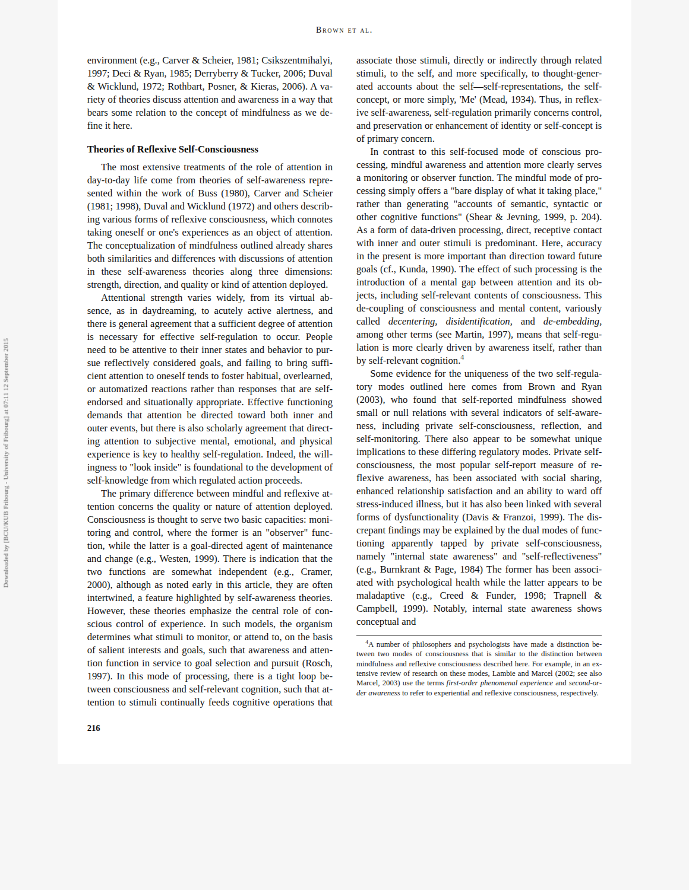Downloaded by [BCU/KUB Fribourg - University of Fribourg] at 07:11 12 September 2015
Brown et al.
environment (e.g., Carver & Scheier, 1981; Csikszentmihalyi, 1997; Deci & Ryan, 1985; Derryberry & Tucker, 2006; Duval & Wicklund, 1972; Rothbart, Posner, & Kieras, 2006). A variety of theories discuss attention and awareness in a way that bears some relation to the concept of mindfulness as we define it here.
Theories of Reflexive Self-Consciousness
The most extensive treatments of the role of attention in day-to-day life come from theories of self-awareness represented within the work of Buss (1980), Carver and Scheier (1981; 1998), Duval and Wicklund (1972) and others describing various forms of reflexive consciousness, which connotes taking oneself or one's experiences as an object of attention. The conceptualization of mindfulness outlined already shares both similarities and differences with discussions of attention in these self-awareness theories along three dimensions: strength, direction, and quality or kind of attention deployed.
Attentional strength varies widely, from its virtual absence, as in daydreaming, to acutely active alertness, and there is general agreement that a sufficient degree of attention is necessary for effective self-regulation to occur. People need to be attentive to their inner states and behavior to pursue reflectively considered goals, and failing to bring sufficient attention to oneself tends to foster habitual, overlearned, or automatized reactions rather than responses that are self-endorsed and situationally appropriate. Effective functioning demands that attention be directed toward both inner and outer events, but there is also scholarly agreement that directing attention to subjective mental, emotional, and physical experience is key to healthy self-regulation. Indeed, the willingness to "look inside" is foundational to the development of self-knowledge from which regulated action proceeds.
The primary difference between mindful and reflexive attention concerns the quality or nature of attention deployed. Consciousness is thought to serve two basic capacities: monitoring and control, where the former is an "observer" function, while the latter is a goal-directed agent of maintenance and change (e.g., Westen, 1999). There is indication that the two functions are somewhat independent (e.g., Cramer, 2000), although as noted early in this article, they are often intertwined, a feature highlighted by self-awareness theories. However, these theories emphasize the central role of conscious control of experience. In such models, the organism determines what stimuli to monitor, or attend to, on the basis of salient interests and goals, such that awareness and attention function in service to goal selection and pursuit (Rosch, 1997). In this mode of processing, there is a tight loop between consciousness and self-relevant cognition, such that attention to stimuli continually feeds cognitive operations that associate those stimuli, directly or indirectly through related stimuli, to the self, and more specifically, to thought-generated accounts about the self—self-representations, the self-concept, or more simply, 'Me' (Mead, 1934). Thus, in reflexive self-awareness, self-regulation primarily concerns control, and preservation or enhancement of identity or self-concept is of primary concern.
In contrast to this self-focused mode of conscious processing, mindful awareness and attention more clearly serves a monitoring or observer function. The mindful mode of processing simply offers a "bare display of what it taking place," rather than generating "accounts of semantic, syntactic or other cognitive functions" (Shear & Jevning, 1999, p. 204). As a form of data-driven processing, direct, receptive contact with inner and outer stimuli is predominant. Here, accuracy in the present is more important than direction toward future goals (cf., Kunda, 1990). The effect of such processing is the introduction of a mental gap between attention and its objects, including self-relevant contents of consciousness. This de-coupling of consciousness and mental content, variously called decentering, disidentification, and de-embedding, among other terms (see Martin, 1997), means that self-regulation is more clearly driven by awareness itself, rather than by self-relevant cognition.4
Some evidence for the uniqueness of the two self-regulatory modes outlined here comes from Brown and Ryan (2003), who found that self-reported mindfulness showed small or null relations with several indicators of self-awareness, including private self-consciousness, reflection, and self-monitoring. There also appear to be somewhat unique implications to these differing regulatory modes. Private self-consciousness, the most popular self-report measure of reflexive awareness, has been associated with social sharing, enhanced relationship satisfaction and an ability to ward off stress-induced illness, but it has also been linked with several forms of dysfunctionality (Davis & Franzoi, 1999). The discrepant findings may be explained by the dual modes of functioning apparently tapped by private self-consciousness, namely "internal state awareness" and "self-reflectiveness" (e.g., Burnkrant & Page, 1984) The former has been associated with psychological health while the latter appears to be maladaptive (e.g., Creed & Funder, 1998; Trapnell & Campbell, 1999). Notably, internal state awareness shows conceptual and
4A number of philosophers and psychologists have made a distinction between two modes of consciousness that is similar to the distinction between mindfulness and reflexive consciousness described here. For example, in an extensive review of research on these modes, Lambie and Marcel (2002; see also Marcel, 2003) use the terms first-order phenomenal experience and second-order awareness to refer to experiential and reflexive consciousness, respectively.
216